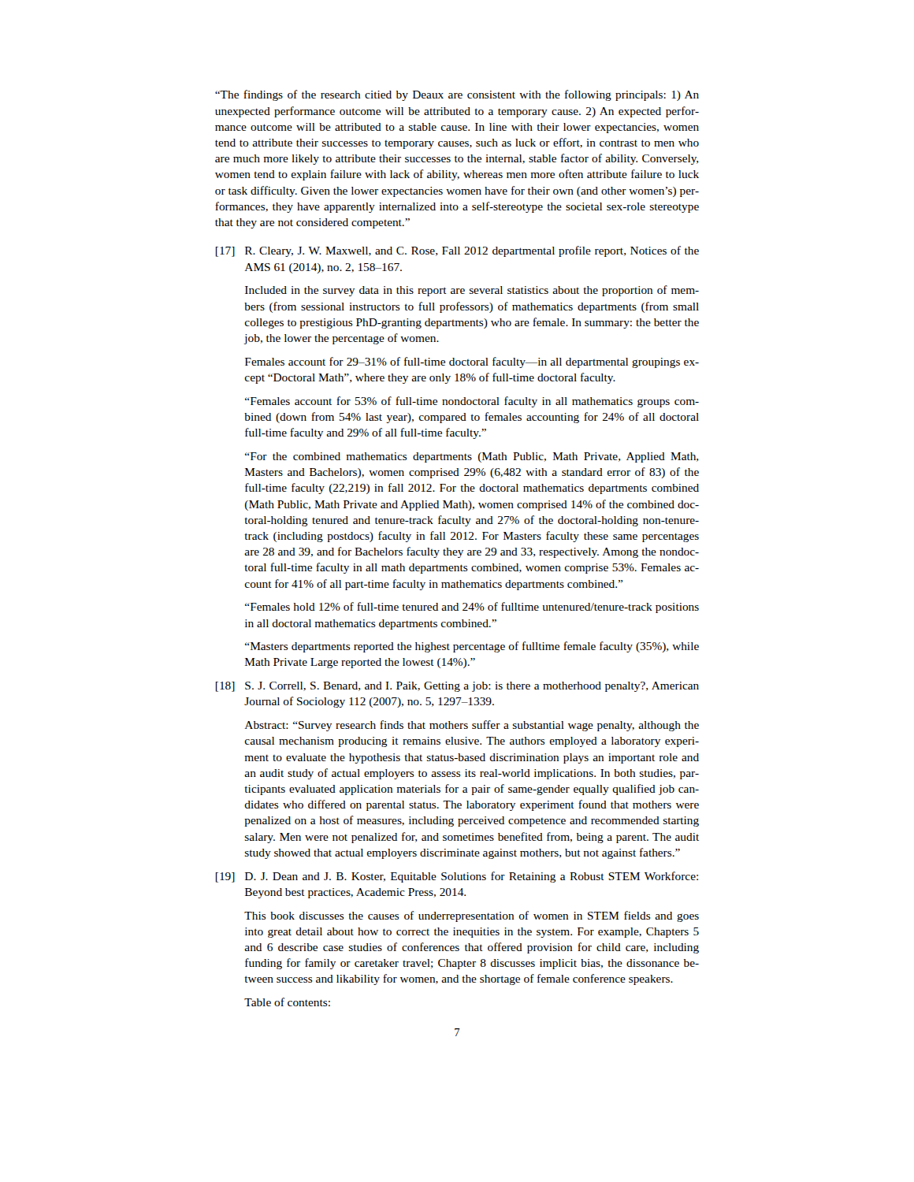“The findings of the research citied by Deaux are consistent with the following principals: 1) An unexpected performance outcome will be attributed to a temporary cause. 2) An expected performance outcome will be attributed to a stable cause. In line with their lower expectancies, women tend to attribute their successes to temporary causes, such as luck or effort, in contrast to men who are much more likely to attribute their successes to the internal, stable factor of ability. Conversely, women tend to explain failure with lack of ability, whereas men more often attribute failure to luck or task difficulty. Given the lower expectancies women have for their own (and other women’s) performances, they have apparently internalized into a self-stereotype the societal sex-role stereotype that they are not considered competent.”
[17]
R. Cleary, J. W. Maxwell, and C. Rose, Fall 2012 departmental profile report, Notices of the AMS 61 (2014), no. 2, 158–167.
Included in the survey data in this report are several statistics about the proportion of members (from sessional instructors to full professors) of mathematics departments (from small colleges to prestigious PhD-granting departments) who are female. In summary: the better the job, the lower the percentage of women.
Females account for 29–31% of full-time doctoral faculty—in all departmental groupings except “Doctoral Math”, where they are only 18% of full-time doctoral faculty.
“Females account for 53% of full-time nondoctoral faculty in all mathematics groups combined (down from 54% last year), compared to females accounting for 24% of all doctoral full-time faculty and 29% of all full-time faculty.”
“For the combined mathematics departments (Math Public, Math Private, Applied Math, Masters and Bachelors), women comprised 29% (6,482 with a standard error of 83) of the full-time faculty (22,219) in fall 2012. For the doctoral mathematics departments combined (Math Public, Math Private and Applied Math), women comprised 14% of the combined doctoral-holding tenured and tenure-track faculty and 27% of the doctoral-holding non-tenure-track (including postdocs) faculty in fall 2012. For Masters faculty these same percentages are 28 and 39, and for Bachelors faculty they are 29 and 33, respectively. Among the nondoctoral full-time faculty in all math departments combined, women comprise 53%. Females account for 41% of all part-time faculty in mathematics departments combined.”
“Females hold 12% of full-time tenured and 24% of fulltime untenured/tenure-track positions in all doctoral mathematics departments combined.”
“Masters departments reported the highest percentage of fulltime female faculty (35%), while Math Private Large reported the lowest (14%).”
[18]
S. J. Correll, S. Benard, and I. Paik, Getting a job: is there a motherhood penalty?, American Journal of Sociology 112 (2007), no. 5, 1297–1339.
Abstract: “Survey research finds that mothers suffer a substantial wage penalty, although the causal mechanism producing it remains elusive. The authors employed a laboratory experiment to evaluate the hypothesis that status-based discrimination plays an important role and an audit study of actual employers to assess its real-world implications. In both studies, participants evaluated application materials for a pair of same-gender equally qualified job candidates who differed on parental status. The laboratory experiment found that mothers were penalized on a host of measures, including perceived competence and recommended starting salary. Men were not penalized for, and sometimes benefited from, being a parent. The audit study showed that actual employers discriminate against mothers, but not against fathers.”
[19]
D. J. Dean and J. B. Koster, Equitable Solutions for Retaining a Robust STEM Workforce: Beyond best practices, Academic Press, 2014.
This book discusses the causes of underrepresentation of women in STEM fields and goes into great detail about how to correct the inequities in the system. For example, Chapters 5 and 6 describe case studies of conferences that offered provision for child care, including funding for family or caretaker travel; Chapter 8 discusses implicit bias, the dissonance between success and likability for women, and the shortage of female conference speakers.
Table of contents:
7